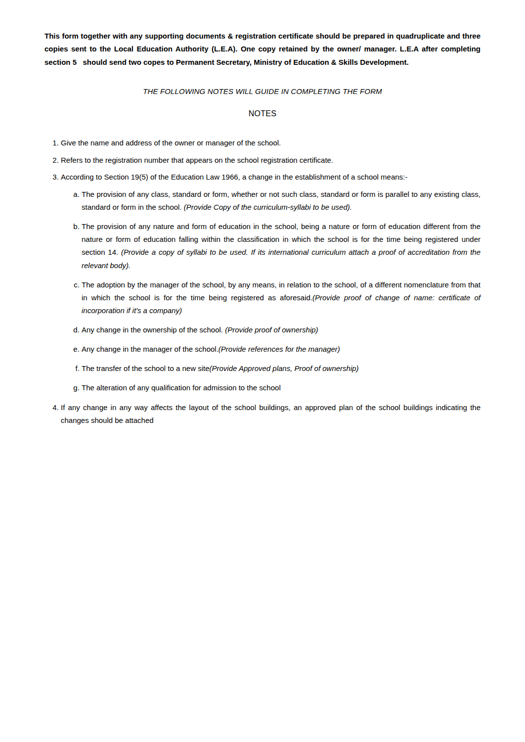This form together with any supporting documents & registration certificate should be prepared in quadruplicate and three copies sent to the Local Education Authority (L.E.A). One copy retained by the owner/ manager. L.E.A after completing section 5 should send two copes to Permanent Secretary, Ministry of Education & Skills Development.
THE FOLLOWING NOTES WILL GUIDE IN COMPLETING THE FORM
NOTES
Give the name and address of the owner or manager of the school.
Refers to the registration number that appears on the school registration certificate.
According to Section 19(5) of the Education Law 1966, a change in the establishment of a school means:-
The provision of any class, standard or form, whether or not such class, standard or form is parallel to any existing class, standard or form in the school. (Provide Copy of the curriculum-syllabi to be used).
The provision of any nature and form of education in the school, being a nature or form of education different from the nature or form of education falling within the classification in which the school is for the time being registered under section 14. (Provide a copy of syllabi to be used. If its international curriculum attach a proof of accreditation from the relevant body).
The adoption by the manager of the school, by any means, in relation to the school, of a different nomenclature from that in which the school is for the time being registered as aforesaid.(Provide proof of change of name: certificate of incorporation if it's a company)
Any change in the ownership of the school. (Provide proof of ownership)
Any change in the manager of the school.(Provide references for the manager)
The transfer of the school to a new site(Provide Approved plans, Proof of ownership)
The alteration of any qualification for admission to the school
If any change in any way affects the layout of the school buildings, an approved plan of the school buildings indicating the changes should be attached